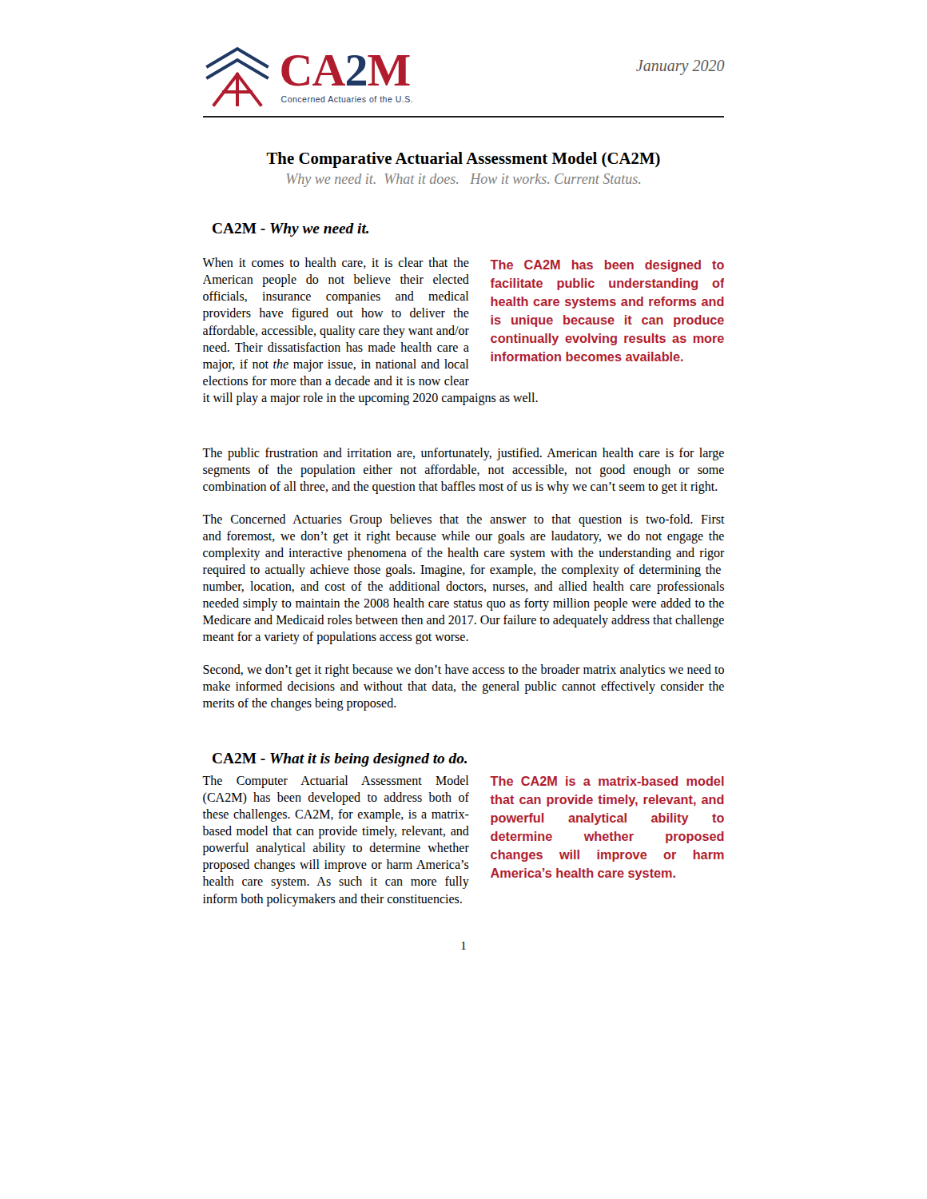CA2 M Concerned Actuaries of the U.S.
January 2020
The Comparative Actuarial Assessment Model (CA2M)
Why we need it. What it does. How it works. Current Status.
CA2M - Why we need it.
The CA2M has been designed to facilitate public understanding of health care systems and reforms and is unique because it can produce continually evolving results as more information becomes available.
When it comes to health care, it is clear that the American people do not believe their elected officials, insurance companies and medical providers have figured out how to deliver the affordable, accessible, quality care they want and/or need. Their dissatisfaction has made health care a major, if not the major issue, in national and local elections for more than a decade and it is now clear it will play a major role in the upcoming 2020 campaigns as well.
The public frustration and irritation are, unfortunately, justified. American health care is for large segments of the population either not affordable, not accessible, not good enough or some combination of all three, and the question that baffles most of us is why we can’t seem to get it right.
The Concerned Actuaries Group believes that the answer to that question is two-fold. First and foremost, we don’t get it right because while our goals are laudatory, we do not engage the complexity and interactive phenomena of the health care system with the understanding and rigor required to actually achieve those goals. Imagine, for example, the complexity of determining the number, location, and cost of the additional doctors, nurses, and allied health care professionals needed simply to maintain the 2008 health care status quo as forty million people were added to the Medicare and Medicaid roles between then and 2017. Our failure to adequately address that challenge meant for a variety of populations access got worse.
Second, we don’t get it right because we don’t have access to the broader matrix analytics we need to make informed decisions and without that data, the general public cannot effectively consider the merits of the changes being proposed.
CA2M - What it is being designed to do.
The CA2M is a matrix-based model that can provide timely, relevant, and powerful analytical ability to determine whether proposed changes will improve or harm America’s health care system.
The Computer Actuarial Assessment Model (CA2M) has been developed to address both of these challenges. CA2M, for example, is a matrix-based model that can provide timely, relevant, and powerful analytical ability to determine whether proposed changes will improve or harm America’s health care system. As such it can more fully inform both policymakers and their constituencies.
1